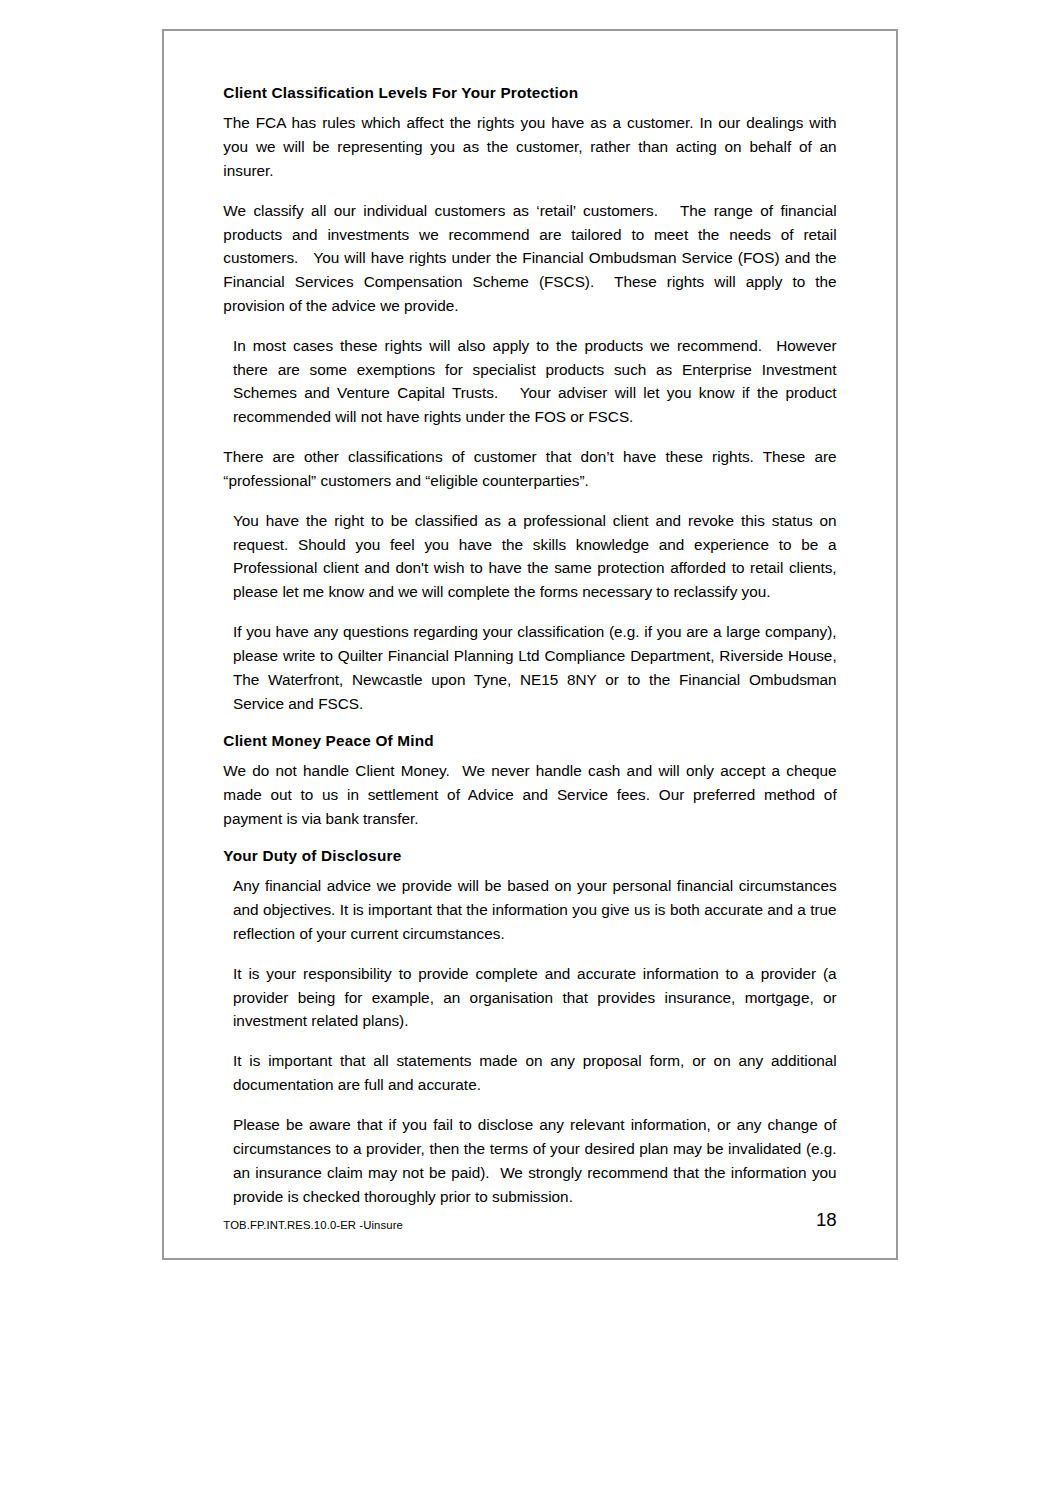Client Classification Levels For Your Protection
The FCA has rules which affect the rights you have as a customer. In our dealings with you we will be representing you as the customer, rather than acting on behalf of an insurer.
We classify all our individual customers as ‘retail’ customers. The range of financial products and investments we recommend are tailored to meet the needs of retail customers. You will have rights under the Financial Ombudsman Service (FOS) and the Financial Services Compensation Scheme (FSCS). These rights will apply to the provision of the advice we provide.
In most cases these rights will also apply to the products we recommend. However there are some exemptions for specialist products such as Enterprise Investment Schemes and Venture Capital Trusts. Your adviser will let you know if the product recommended will not have rights under the FOS or FSCS.
There are other classifications of customer that don’t have these rights. These are “professional” customers and “eligible counterparties”.
You have the right to be classified as a professional client and revoke this status on request. Should you feel you have the skills knowledge and experience to be a Professional client and don't wish to have the same protection afforded to retail clients, please let me know and we will complete the forms necessary to reclassify you.
If you have any questions regarding your classification (e.g. if you are a large company), please write to Quilter Financial Planning Ltd Compliance Department, Riverside House, The Waterfront, Newcastle upon Tyne, NE15 8NY or to the Financial Ombudsman Service and FSCS.
Client Money Peace Of Mind
We do not handle Client Money. We never handle cash and will only accept a cheque made out to us in settlement of Advice and Service fees. Our preferred method of payment is via bank transfer.
Your Duty of Disclosure
Any financial advice we provide will be based on your personal financial circumstances and objectives. It is important that the information you give us is both accurate and a true reflection of your current circumstances.
It is your responsibility to provide complete and accurate information to a provider (a provider being for example, an organisation that provides insurance, mortgage, or investment related plans).
It is important that all statements made on any proposal form, or on any additional documentation are full and accurate.
Please be aware that if you fail to disclose any relevant information, or any change of circumstances to a provider, then the terms of your desired plan may be invalidated (e.g. an insurance claim may not be paid). We strongly recommend that the information you provide is checked thoroughly prior to submission.
TOB.FP.INT.RES.10.0-ER -Uinsure 18